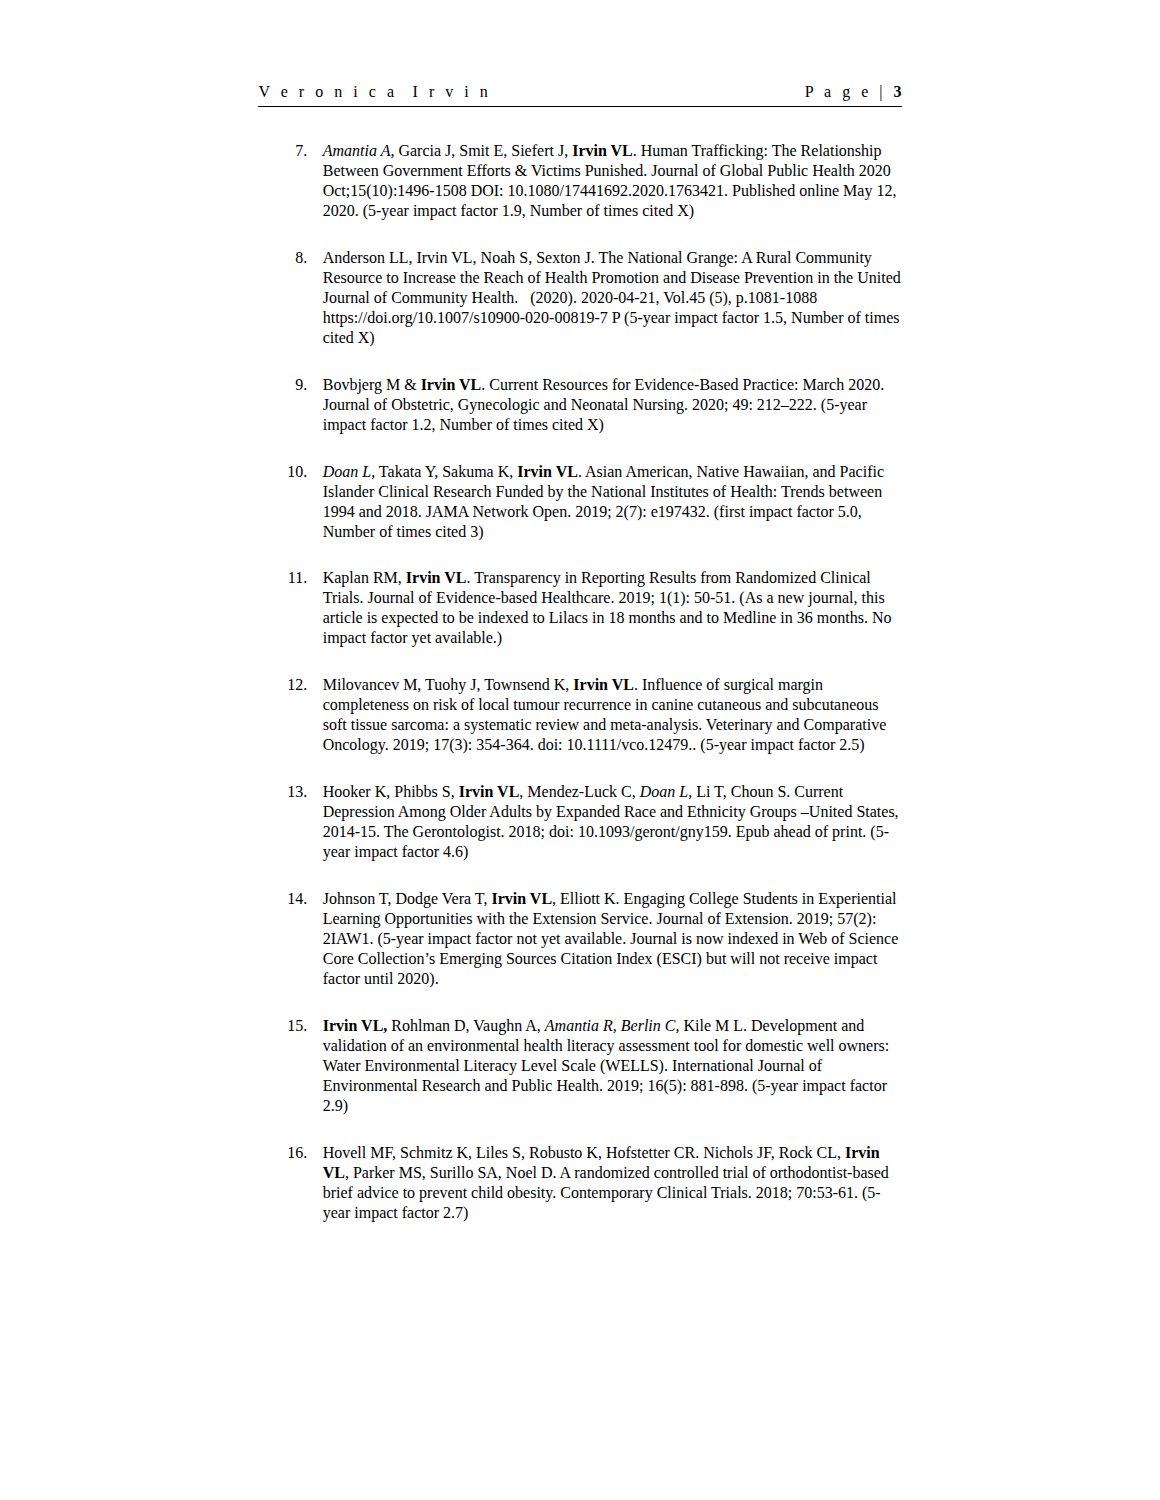V e r o n i c a I r v i n P a g e | 3
Amantia A, Garcia J, Smit E, Siefert J, Irvin VL. Human Trafficking: The Relationship Between Government Efforts & Victims Punished. Journal of Global Public Health 2020 Oct;15(10):1496-1508 DOI: 10.1080/17441692.2020.1763421. Published online May 12, 2020. (5-year impact factor 1.9, Number of times cited X)
Anderson LL, Irvin VL, Noah S, Sexton J. The National Grange: A Rural Community Resource to Increase the Reach of Health Promotion and Disease Prevention in the United Journal of Community Health. (2020). 2020-04-21, Vol.45 (5), p.1081-1088 https://doi.org/10.1007/s10900-020-00819-7 P (5-year impact factor 1.5, Number of times cited X)
Bovbjerg M & Irvin VL. Current Resources for Evidence-Based Practice: March 2020. Journal of Obstetric, Gynecologic and Neonatal Nursing. 2020; 49: 212–222. (5-year impact factor 1.2, Number of times cited X)
Doan L, Takata Y, Sakuma K, Irvin VL. Asian American, Native Hawaiian, and Pacific Islander Clinical Research Funded by the National Institutes of Health: Trends between 1994 and 2018. JAMA Network Open. 2019; 2(7): e197432. (first impact factor 5.0, Number of times cited 3)
Kaplan RM, Irvin VL. Transparency in Reporting Results from Randomized Clinical Trials. Journal of Evidence-based Healthcare. 2019; 1(1): 50-51. (As a new journal, this article is expected to be indexed to Lilacs in 18 months and to Medline in 36 months. No impact factor yet available.)
Milovancev M, Tuohy J, Townsend K, Irvin VL. Influence of surgical margin completeness on risk of local tumour recurrence in canine cutaneous and subcutaneous soft tissue sarcoma: a systematic review and meta-analysis. Veterinary and Comparative Oncology. 2019; 17(3): 354-364. doi: 10.1111/vco.12479.. (5-year impact factor 2.5)
Hooker K, Phibbs S, Irvin VL, Mendez-Luck C, Doan L, Li T, Choun S. Current Depression Among Older Adults by Expanded Race and Ethnicity Groups –United States, 2014-15. The Gerontologist. 2018; doi: 10.1093/geront/gny159. Epub ahead of print. (5-year impact factor 4.6)
Johnson T, Dodge Vera T, Irvin VL, Elliott K. Engaging College Students in Experiential Learning Opportunities with the Extension Service. Journal of Extension. 2019; 57(2): 2IAW1. (5-year impact factor not yet available. Journal is now indexed in Web of Science Core Collection’s Emerging Sources Citation Index (ESCI) but will not receive impact factor until 2020).
Irvin VL, Rohlman D, Vaughn A, Amantia R, Berlin C, Kile M L. Development and validation of an environmental health literacy assessment tool for domestic well owners: Water Environmental Literacy Level Scale (WELLS). International Journal of Environmental Research and Public Health. 2019; 16(5): 881-898. (5-year impact factor 2.9)
Hovell MF, Schmitz K, Liles S, Robusto K, Hofstetter CR. Nichols JF, Rock CL, Irvin VL, Parker MS, Surillo SA, Noel D. A randomized controlled trial of orthodontist-based brief advice to prevent child obesity. Contemporary Clinical Trials. 2018; 70:53-61. (5-year impact factor 2.7)